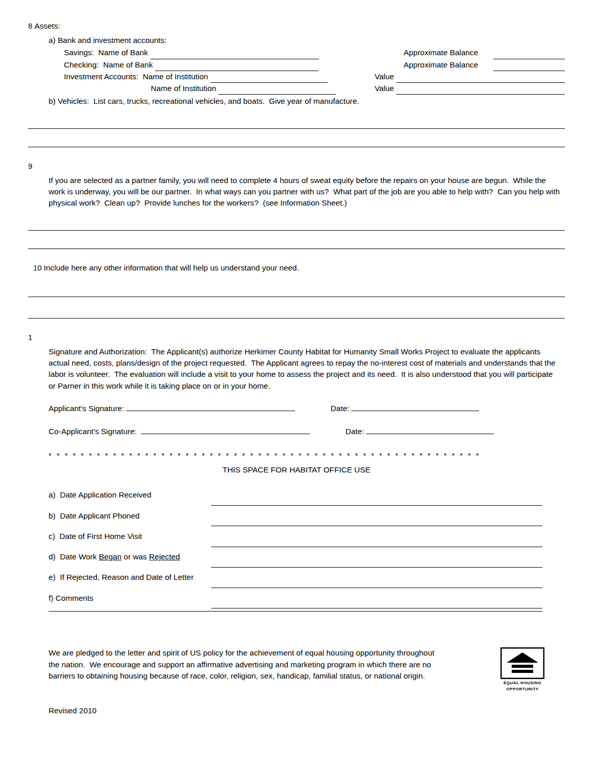8 Assets:
a) Bank and investment accounts:
Savings: Name of Bank Approximate Balance
Checking: Name of Bank Approximate Balance
Investment Accounts: Name of Institution Value
Name of Institution Value
b) Vehicles: List cars, trucks, recreational vehicles, and boats. Give year of manufacture.
9
If you are selected as a partner family, you will need to complete 4 hours of sweat equity before the repairs on your house are begun. While the work is underway, you will be our partner. In what ways can you partner with us? What part of the job are you able to help with? Can you help with physical work? Clean up? Provide lunches for the workers? (see Information Sheet.)
10 Include here any other information that will help us understand your need.
1
Signature and Authorization: The Applicant(s) authorize Herkimer County Habitat for Humanity Small Works Project to evaluate the applicants actual need, costs, plans/design of the project requested. The Applicant agrees to repay the no-interest cost of materials and understands that the labor is volunteer. The evaluation will include a visit to your home to assess the project and its need. It is also understood that you will participate or Parner in this work while it is taking place on or in your home.
Applicant's Signature: Date:
Co-Applicant's Signature: Date:
* * * * * * * * * * * * * * * * * * * * * * * * * * * * * * * * * * * * * * * * * * * * * * * * * * * * * *
THIS SPACE FOR HABITAT OFFICE USE
| a) Date Application Received | |
| b) Date Applicant Phoned | |
| c) Date of First Home Visit | |
| d) Date Work Began or was Rejected | |
| e) If Rejected, Reason and Date of Letter | |
| f) Comments | |
We are pledged to the letter and spirit of US policy for the achievement of equal housing opportunity throughout the nation. We encourage and support an affirmative advertising and marketing program in which there are no barriers to obtaining housing because of race, color, religion, sex, handicap, familial status, or national origin.
EQUAL HOUSING
OPPORTUNITY
Revised 2010